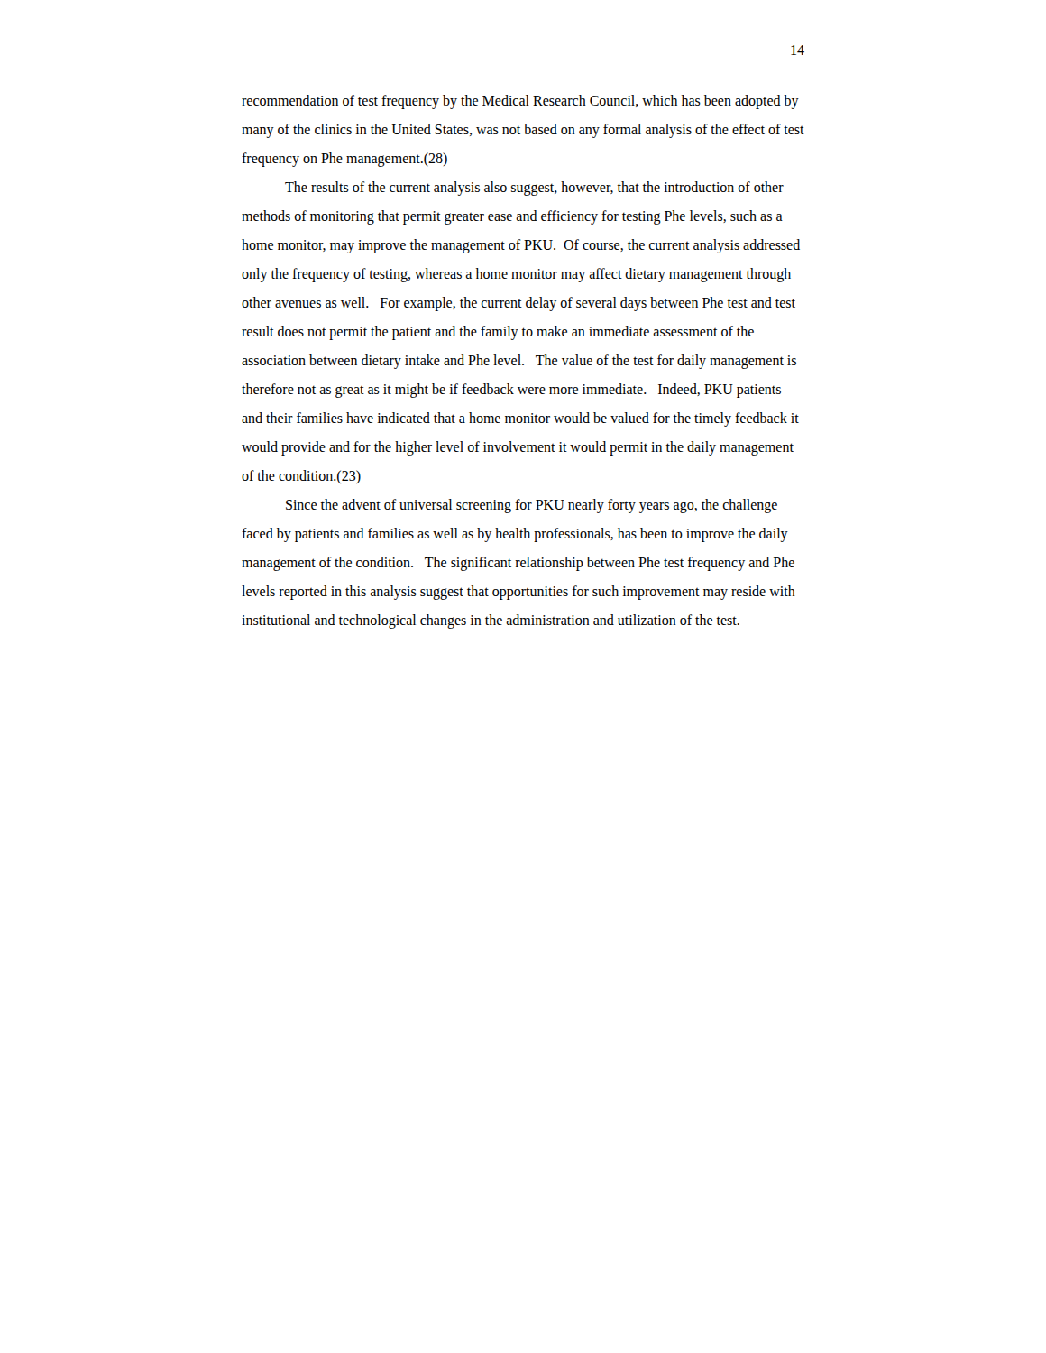14
recommendation of test frequency by the Medical Research Council, which has been adopted by many of the clinics in the United States, was not based on any formal analysis of the effect of test frequency on Phe management.(28)
The results of the current analysis also suggest, however, that the introduction of other methods of monitoring that permit greater ease and efficiency for testing Phe levels, such as a home monitor, may improve the management of PKU. Of course, the current analysis addressed only the frequency of testing, whereas a home monitor may affect dietary management through other avenues as well. For example, the current delay of several days between Phe test and test result does not permit the patient and the family to make an immediate assessment of the association between dietary intake and Phe level. The value of the test for daily management is therefore not as great as it might be if feedback were more immediate. Indeed, PKU patients and their families have indicated that a home monitor would be valued for the timely feedback it would provide and for the higher level of involvement it would permit in the daily management of the condition.(23)
Since the advent of universal screening for PKU nearly forty years ago, the challenge faced by patients and families as well as by health professionals, has been to improve the daily management of the condition. The significant relationship between Phe test frequency and Phe levels reported in this analysis suggest that opportunities for such improvement may reside with institutional and technological changes in the administration and utilization of the test.